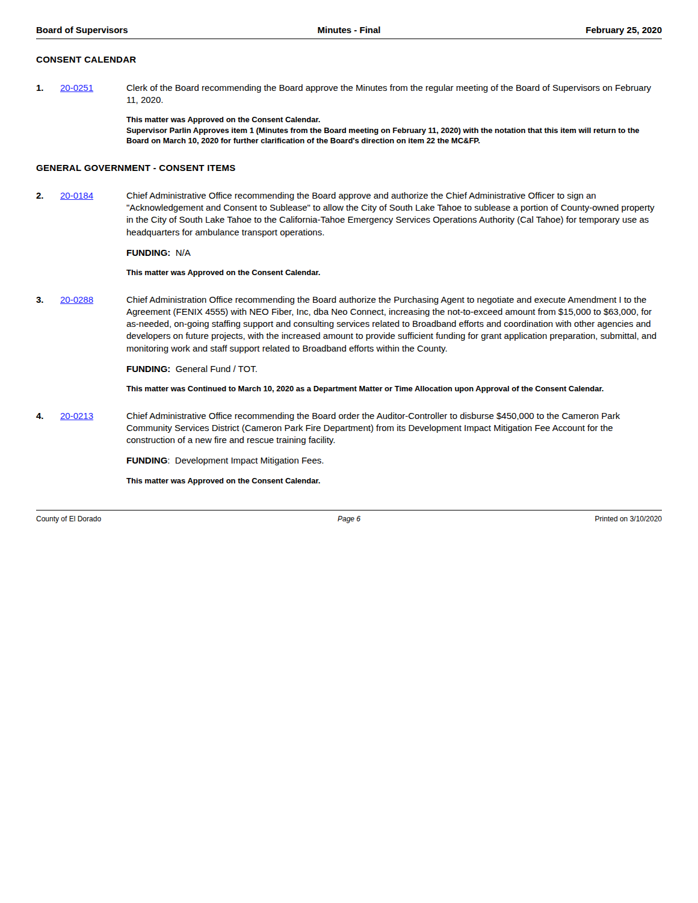Board of Supervisors
Minutes - Final
February 25, 2020
CONSENT CALENDAR
1.
20-0251
Clerk of the Board recommending the Board approve the Minutes from the regular meeting of the Board of Supervisors on February 11, 2020.
This matter was Approved on the Consent Calendar.
Supervisor Parlin Approves item 1 (Minutes from the Board meeting on February 11, 2020) with the notation that this item will return to the Board on March 10, 2020 for further clarification of the Board's direction on item 22 the MC&FP.
GENERAL GOVERNMENT - CONSENT ITEMS
2.
20-0184
Chief Administrative Office recommending the Board approve and authorize the Chief Administrative Officer to sign an "Acknowledgement and Consent to Sublease" to allow the City of South Lake Tahoe to sublease a portion of County-owned property in the City of South Lake Tahoe to the California-Tahoe Emergency Services Operations Authority (Cal Tahoe) for temporary use as headquarters for ambulance transport operations.
FUNDING: N/A
This matter was Approved on the Consent Calendar.
3.
20-0288
Chief Administration Office recommending the Board authorize the Purchasing Agent to negotiate and execute Amendment I to the Agreement (FENIX 4555) with NEO Fiber, Inc, dba Neo Connect, increasing the not-to-exceed amount from $15,000 to $63,000, for as-needed, on-going staffing support and consulting services related to Broadband efforts and coordination with other agencies and developers on future projects, with the increased amount to provide sufficient funding for grant application preparation, submittal, and monitoring work and staff support related to Broadband efforts within the County.
FUNDING: General Fund / TOT.
This matter was Continued to March 10, 2020 as a Department Matter or Time Allocation upon Approval of the Consent Calendar.
4.
20-0213
Chief Administrative Office recommending the Board order the Auditor-Controller to disburse $450,000 to the Cameron Park Community Services District (Cameron Park Fire Department) from its Development Impact Mitigation Fee Account for the construction of a new fire and rescue training facility.
FUNDING: Development Impact Mitigation Fees.
This matter was Approved on the Consent Calendar.
County of El Dorado
Page 6
Printed on 3/10/2020